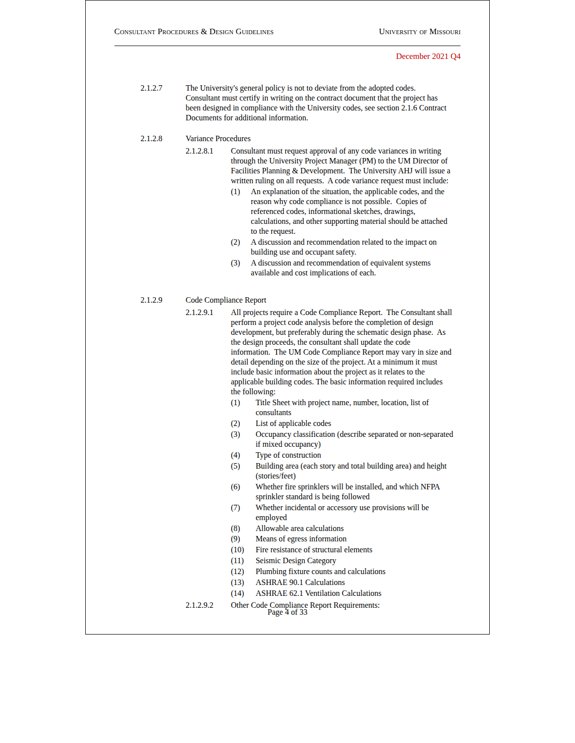Consultant Procedures & Design Guidelines
University of Missouri
December 2021 Q4
2.1.2.7
The University's general policy is not to deviate from the adopted codes. Consultant must certify in writing on the contract document that the project has been designed in compliance with the University codes, see section 2.1.6 Contract Documents for additional information.
2.1.2.8
Variance Procedures
2.1.2.8.1
Consultant must request approval of any code variances in writing through the University Project Manager (PM) to the UM Director of Facilities Planning & Development. The University AHJ will issue a written ruling on all requests. A code variance request must include:
(1) An explanation of the situation, the applicable codes, and the reason why code compliance is not possible. Copies of referenced codes, informational sketches, drawings, calculations, and other supporting material should be attached to the request.
(2) A discussion and recommendation related to the impact on building use and occupant safety.
(3) A discussion and recommendation of equivalent systems available and cost implications of each.
2.1.2.9
Code Compliance Report
2.1.2.9.1
All projects require a Code Compliance Report. The Consultant shall perform a project code analysis before the completion of design development, but preferably during the schematic design phase. As the design proceeds, the consultant shall update the code information. The UM Code Compliance Report may vary in size and detail depending on the size of the project. At a minimum it must include basic information about the project as it relates to the applicable building codes. The basic information required includes the following:
(1) Title Sheet with project name, number, location, list of consultants
(2) List of applicable codes
(3) Occupancy classification (describe separated or non-separated if mixed occupancy)
(4) Type of construction
(5) Building area (each story and total building area) and height (stories/feet)
(6) Whether fire sprinklers will be installed, and which NFPA sprinkler standard is being followed
(7) Whether incidental or accessory use provisions will be employed
(8) Allowable area calculations
(9) Means of egress information
(10) Fire resistance of structural elements
(11) Seismic Design Category
(12) Plumbing fixture counts and calculations
(13) ASHRAE 90.1 Calculations
(14) ASHRAE 62.1 Ventilation Calculations
2.1.2.9.2
Other Code Compliance Report Requirements:
Page 4 of 33